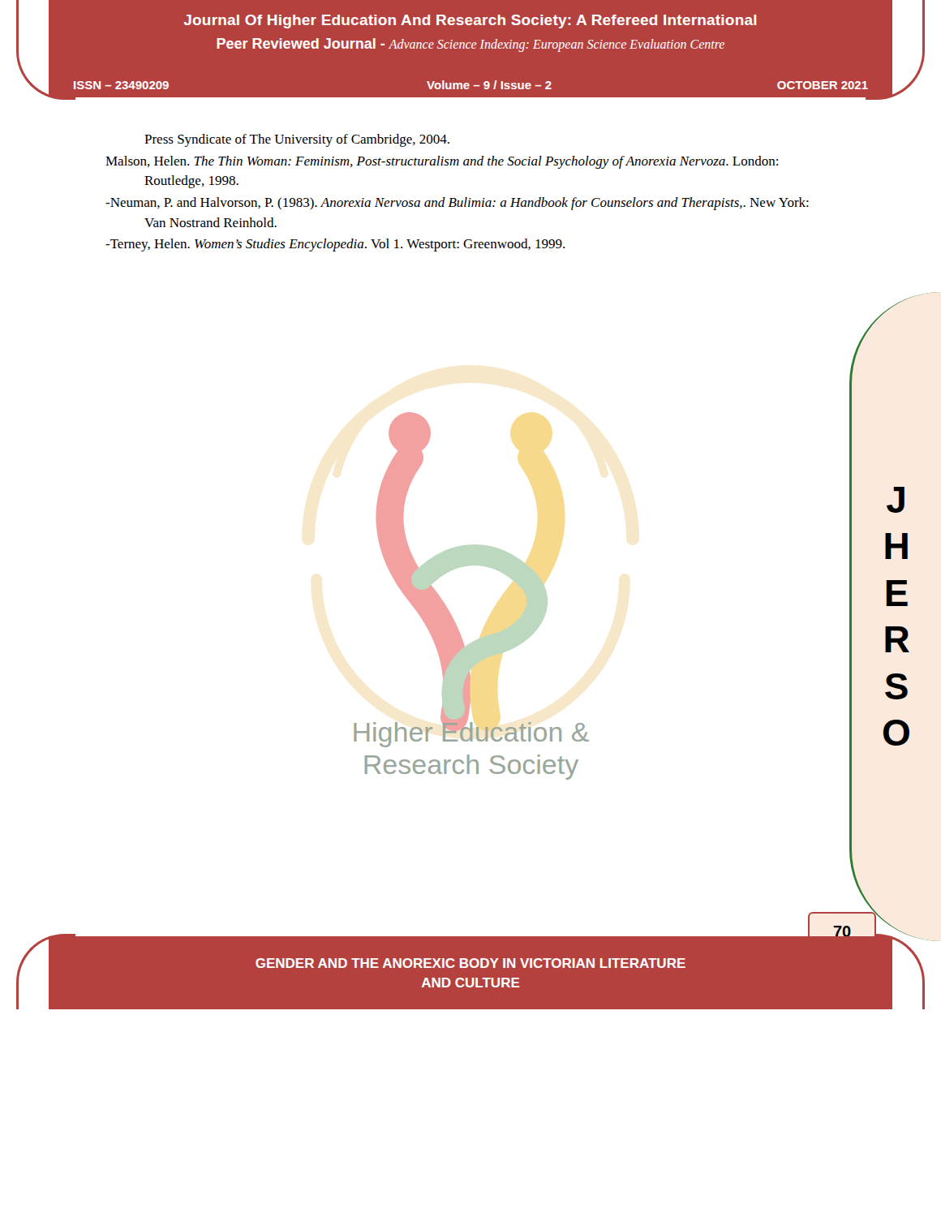Journal Of Higher Education And Research Society: A Refereed International
Peer Reviewed Journal - Advance Science Indexing: European Science Evaluation Centre
ISSN – 23490209 Volume – 9 / Issue – 2 OCTOBER 2021
Press Syndicate of The University of Cambridge, 2004.
Malson, Helen. The Thin Woman: Feminism, Post-structuralism and the Social Psychology of Anorexia Nervoza. London: Routledge, 1998.
-Neuman, P. and Halvorson, P. (1983). Anorexia Nervosa and Bulimia: a Handbook for Counselors and Therapists,. New York: Van Nostrand Reinhold.
-Terney, Helen. Women’s Studies Encyclopedia. Vol 1. Westport: Greenwood, 1999.
Higher Education & Research Society
J
H
E
R
S
O
70
GENDER AND THE ANOREXIC BODY IN VICTORIAN LITERATURE
AND CULTURE